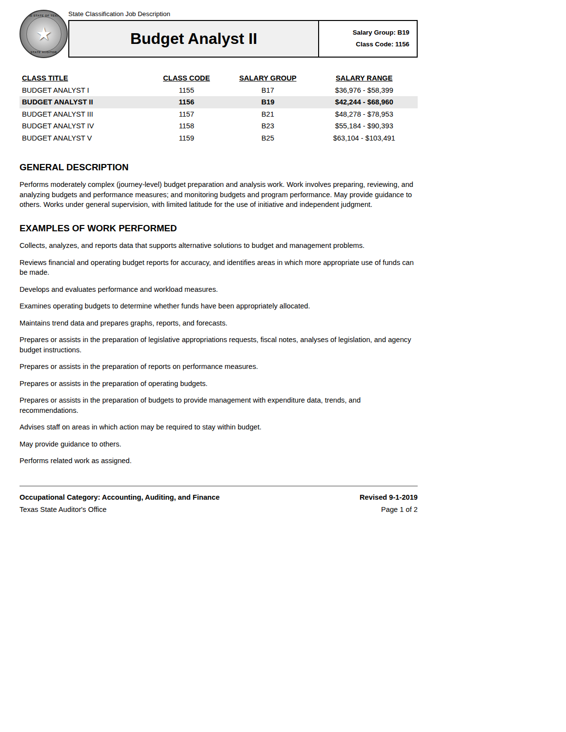THE STATE OF TEXAS
★
STATE AUDITOR
State Classification Job Description
Budget Analyst II
Salary Group: B19
Class Code: 1156
| CLASS TITLE | CLASS CODE | SALARY GROUP | SALARY RANGE |
| --- | --- | --- | --- |
| BUDGET ANALYST I | 1155 | B17 | $36,976 - $58,399 |
| BUDGET ANALYST II | 1156 | B19 | $42,244 - $68,960 |
| BUDGET ANALYST III | 1157 | B21 | $48,278 - $78,953 |
| BUDGET ANALYST IV | 1158 | B23 | $55,184 - $90,393 |
| BUDGET ANALYST V | 1159 | B25 | $63,104 - $103,491 |
GENERAL DESCRIPTION
Performs moderately complex (journey-level) budget preparation and analysis work. Work involves preparing, reviewing, and analyzing budgets and performance measures; and monitoring budgets and program performance. May provide guidance to others. Works under general supervision, with limited latitude for the use of initiative and independent judgment.
EXAMPLES OF WORK PERFORMED
Collects, analyzes, and reports data that supports alternative solutions to budget and management problems.
Reviews financial and operating budget reports for accuracy, and identifies areas in which more appropriate use of funds can be made.
Develops and evaluates performance and workload measures.
Examines operating budgets to determine whether funds have been appropriately allocated.
Maintains trend data and prepares graphs, reports, and forecasts.
Prepares or assists in the preparation of legislative appropriations requests, fiscal notes, analyses of legislation, and agency budget instructions.
Prepares or assists in the preparation of reports on performance measures.
Prepares or assists in the preparation of operating budgets.
Prepares or assists in the preparation of budgets to provide management with expenditure data, trends, and recommendations.
Advises staff on areas in which action may be required to stay within budget.
May provide guidance to others.
Performs related work as assigned.
Occupational Category: Accounting, Auditing, and Finance Revised 9-1-2019
Texas State Auditor's Office Page 1 of 2